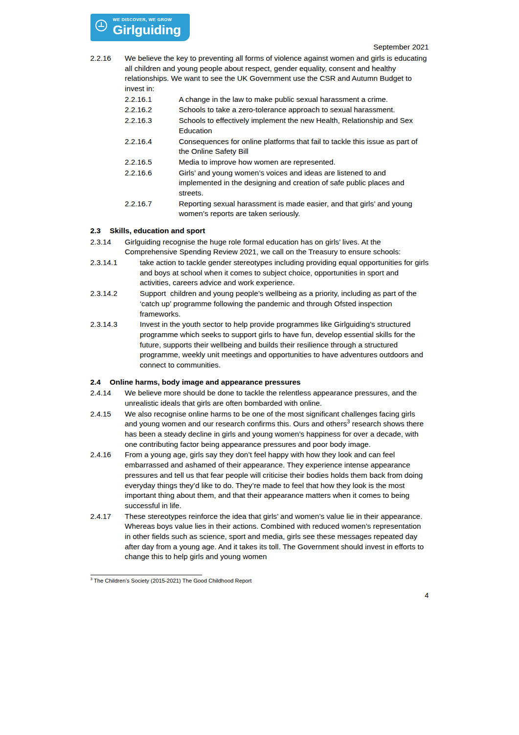We discover, we grow Girlguiding
September 2021
2.2.16 We believe the key to preventing all forms of violence against women and girls is educating all children and young people about respect, gender equality, consent and healthy relationships. We want to see the UK Government use the CSR and Autumn Budget to invest in:
2.2.16.1 A change in the law to make public sexual harassment a crime.
2.2.16.2 Schools to take a zero-tolerance approach to sexual harassment.
2.2.16.3 Schools to effectively implement the new Health, Relationship and Sex Education
2.2.16.4 Consequences for online platforms that fail to tackle this issue as part of the Online Safety Bill
2.2.16.5 Media to improve how women are represented.
2.2.16.6 Girls’ and young women’s voices and ideas are listened to and implemented in the designing and creation of safe public places and streets.
2.2.16.7 Reporting sexual harassment is made easier, and that girls’ and young women’s reports are taken seriously.
2.3 Skills, education and sport
2.3.14 Girlguiding recognise the huge role formal education has on girls’ lives. At the Comprehensive Spending Review 2021, we call on the Treasury to ensure schools:
2.3.14.1 take action to tackle gender stereotypes including providing equal opportunities for girls and boys at school when it comes to subject choice, opportunities in sport and activities, careers advice and work experience.
2.3.14.2 Support children and young people’s wellbeing as a priority, including as part of the ‘catch up’ programme following the pandemic and through Ofsted inspection frameworks.
2.3.14.3 Invest in the youth sector to help provide programmes like Girlguiding’s structured programme which seeks to support girls to have fun, develop essential skills for the future, supports their wellbeing and builds their resilience through a structured programme, weekly unit meetings and opportunities to have adventures outdoors and connect to communities.
2.4 Online harms, body image and appearance pressures
2.4.14 We believe more should be done to tackle the relentless appearance pressures, and the unrealistic ideals that girls are often bombarded with online.
2.4.15 We also recognise online harms to be one of the most significant challenges facing girls and young women and our research confirms this. Ours and others3 research shows there has been a steady decline in girls and young women’s happiness for over a decade, with one contributing factor being appearance pressures and poor body image.
2.4.16 From a young age, girls say they don’t feel happy with how they look and can feel embarrassed and ashamed of their appearance. They experience intense appearance pressures and tell us that fear people will criticise their bodies holds them back from doing everyday things they’d like to do. They’re made to feel that how they look is the most important thing about them, and that their appearance matters when it comes to being successful in life.
2.4.17 These stereotypes reinforce the idea that girls’ and women’s value lie in their appearance. Whereas boys value lies in their actions. Combined with reduced women’s representation in other fields such as science, sport and media, girls see these messages repeated day after day from a young age. And it takes its toll. The Government should invest in efforts to change this to help girls and young women
3 The Children’s Society (2015-2021) The Good Childhood Report
4